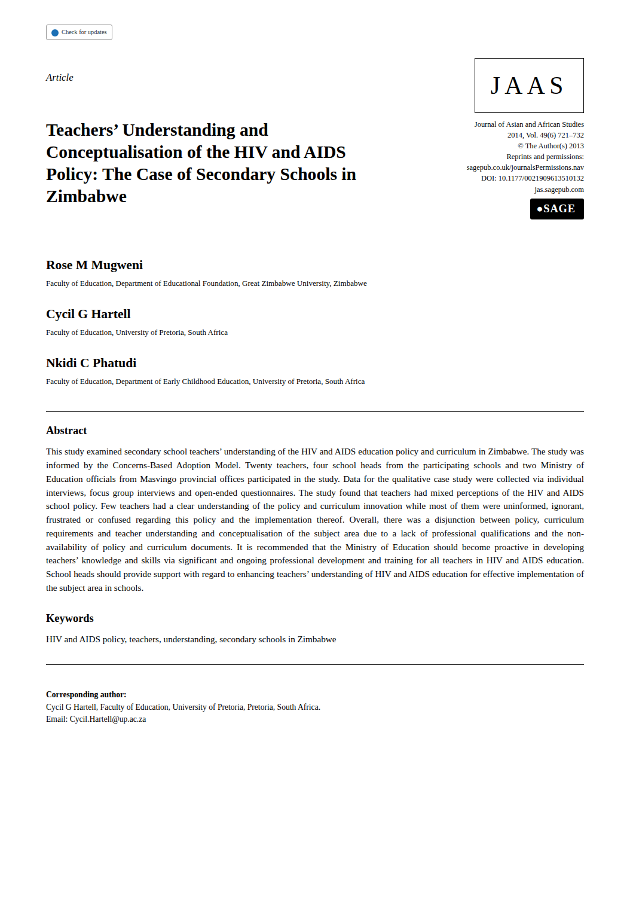Check for updates
Article
JAAS
Teachers’ Understanding and Conceptualisation of the HIV and AIDS Policy: The Case of Secondary Schools in Zimbabwe
Journal of Asian and African Studies
2014, Vol. 49(6) 721–732
© The Author(s) 2013
Reprints and permissions:
sagepub.co.uk/journalsPermissions.nav
DOI: 10.1177/0021909613510132
jas.sagepub.com
●SAGE
Rose M Mugweni
Faculty of Education, Department of Educational Foundation, Great Zimbabwe University, Zimbabwe
Cycil G Hartell
Faculty of Education, University of Pretoria, South Africa
Nkidi C Phatudi
Faculty of Education, Department of Early Childhood Education, University of Pretoria, South Africa
Abstract
This study examined secondary school teachers’ understanding of the HIV and AIDS education policy and curriculum in Zimbabwe. The study was informed by the Concerns-Based Adoption Model. Twenty teachers, four school heads from the participating schools and two Ministry of Education officials from Masvingo provincial offices participated in the study. Data for the qualitative case study were collected via individual interviews, focus group interviews and open-ended questionnaires. The study found that teachers had mixed perceptions of the HIV and AIDS school policy. Few teachers had a clear understanding of the policy and curriculum innovation while most of them were uninformed, ignorant, frustrated or confused regarding this policy and the implementation thereof. Overall, there was a disjunction between policy, curriculum requirements and teacher understanding and conceptualisation of the subject area due to a lack of professional qualifications and the non-availability of policy and curriculum documents. It is recommended that the Ministry of Education should become proactive in developing teachers’ knowledge and skills via significant and ongoing professional development and training for all teachers in HIV and AIDS education. School heads should provide support with regard to enhancing teachers’ understanding of HIV and AIDS education for effective implementation of the subject area in schools.
Keywords
HIV and AIDS policy, teachers, understanding, secondary schools in Zimbabwe
Corresponding author:
Cycil G Hartell, Faculty of Education, University of Pretoria, Pretoria, South Africa.
Email: Cycil.Hartell@up.ac.za